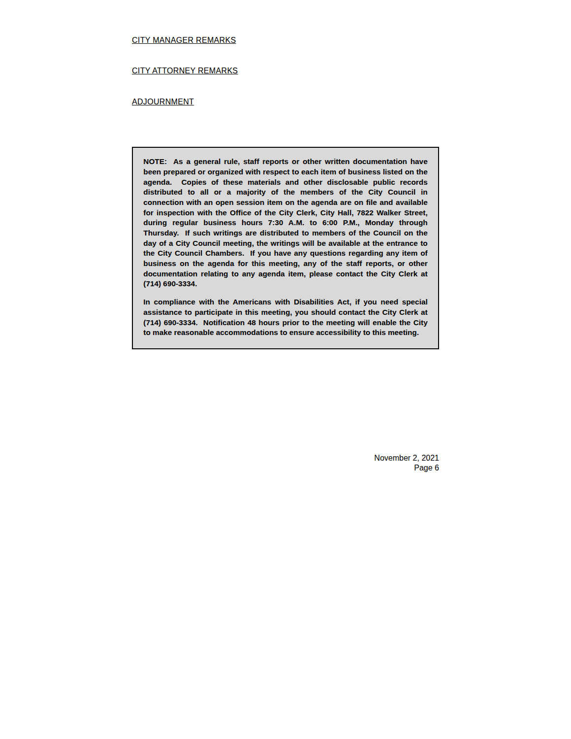CITY MANAGER REMARKS
CITY ATTORNEY REMARKS
ADJOURNMENT
NOTE: As a general rule, staff reports or other written documentation have been prepared or organized with respect to each item of business listed on the agenda. Copies of these materials and other disclosable public records distributed to all or a majority of the members of the City Council in connection with an open session item on the agenda are on file and available for inspection with the Office of the City Clerk, City Hall, 7822 Walker Street, during regular business hours 7:30 A.M. to 6:00 P.M., Monday through Thursday. If such writings are distributed to members of the Council on the day of a City Council meeting, the writings will be available at the entrance to the City Council Chambers. If you have any questions regarding any item of business on the agenda for this meeting, any of the staff reports, or other documentation relating to any agenda item, please contact the City Clerk at (714) 690-3334.
In compliance with the Americans with Disabilities Act, if you need special assistance to participate in this meeting, you should contact the City Clerk at (714) 690-3334. Notification 48 hours prior to the meeting will enable the City to make reasonable accommodations to ensure accessibility to this meeting.
November 2, 2021
Page 6